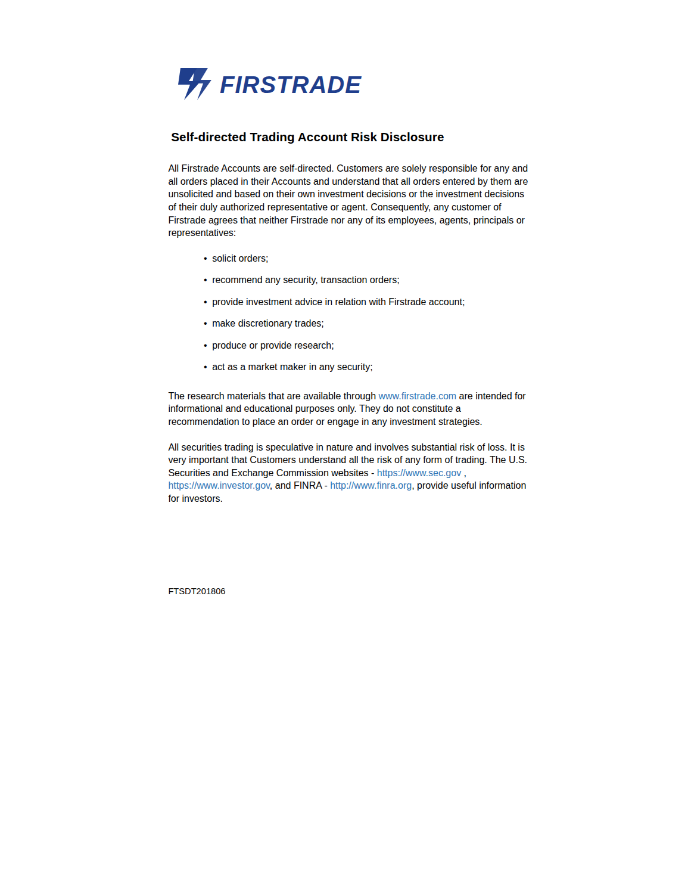FIRSTRADE
Self-directed Trading Account Risk Disclosure
All Firstrade Accounts are self-directed. Customers are solely responsible for any and all orders placed in their Accounts and understand that all orders entered by them are unsolicited and based on their own investment decisions or the investment decisions of their duly authorized representative or agent. Consequently, any customer of Firstrade agrees that neither Firstrade nor any of its employees, agents, principals or representatives:
solicit orders;
recommend any security, transaction orders;
provide investment advice in relation with Firstrade account;
make discretionary trades;
produce or provide research;
act as a market maker in any security;
The research materials that are available through www.firstrade.com are intended for informational and educational purposes only. They do not constitute a recommendation to place an order or engage in any investment strategies.
All securities trading is speculative in nature and involves substantial risk of loss. It is very important that Customers understand all the risk of any form of trading. The U.S. Securities and Exchange Commission websites - https://www.sec.gov , https://www.investor.gov, and FINRA - http://www.finra.org, provide useful information for investors.
FTSDT201806